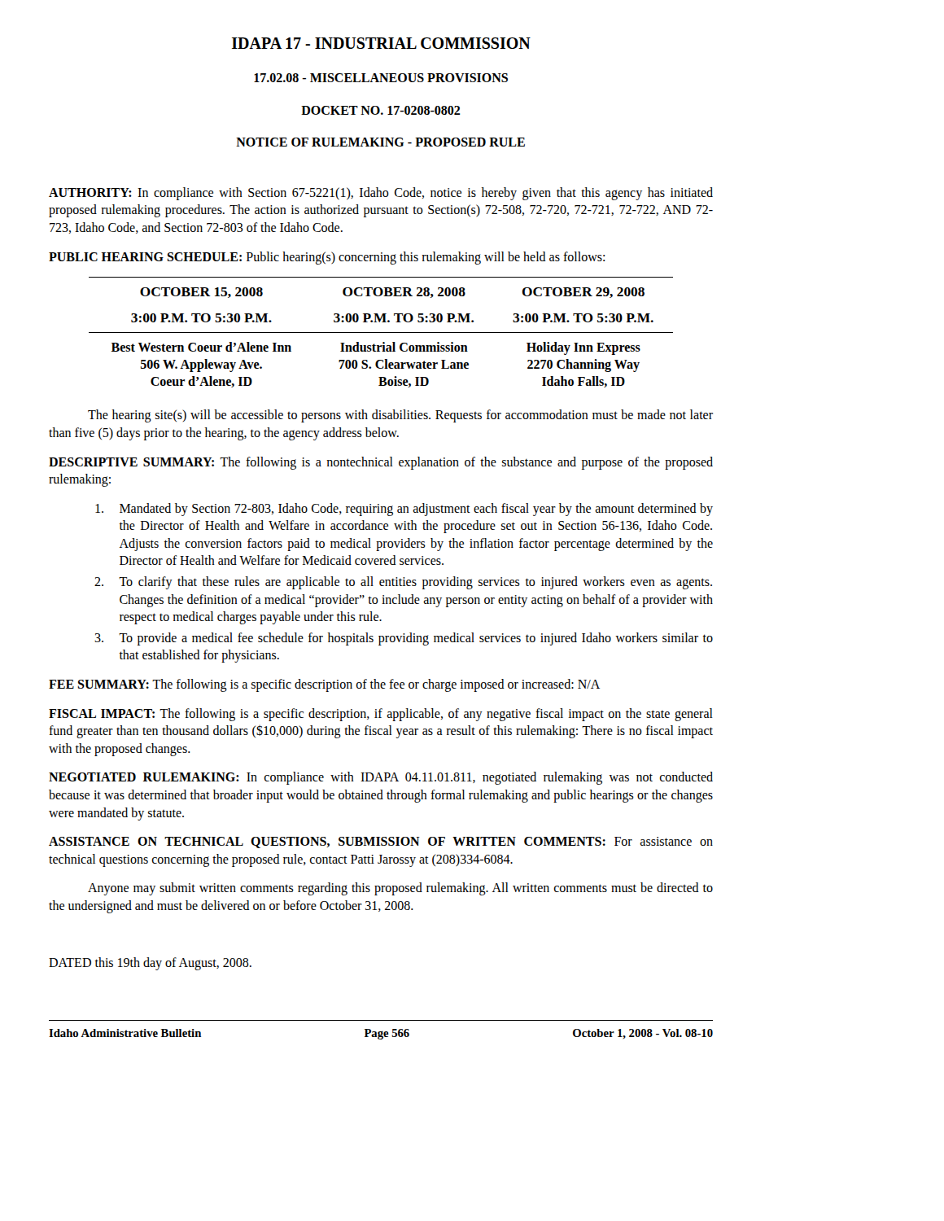IDAPA 17 - INDUSTRIAL COMMISSION
17.02.08 - MISCELLANEOUS PROVISIONS
DOCKET NO. 17-0208-0802
NOTICE OF RULEMAKING - PROPOSED RULE
AUTHORITY: In compliance with Section 67-5221(1), Idaho Code, notice is hereby given that this agency has initiated proposed rulemaking procedures. The action is authorized pursuant to Section(s) 72-508, 72-720, 72-721, 72-722, AND 72-723, Idaho Code, and Section 72-803 of the Idaho Code.
PUBLIC HEARING SCHEDULE: Public hearing(s) concerning this rulemaking will be held as follows:
| OCTOBER 15, 2008 | OCTOBER 28, 2008 | OCTOBER 29, 2008 |
| --- | --- | --- |
| 3:00 P.M. TO 5:30 P.M. | 3:00 P.M. TO 5:30 P.M. | 3:00 P.M. TO 5:30 P.M. |
| Best Western Coeur d’Alene Inn 506 W. Appleway Ave. Coeur d’Alene, ID | Industrial Commission 700 S. Clearwater Lane Boise, ID | Holiday Inn Express 2270 Channing Way Idaho Falls, ID |
The hearing site(s) will be accessible to persons with disabilities. Requests for accommodation must be made not later than five (5) days prior to the hearing, to the agency address below.
DESCRIPTIVE SUMMARY: The following is a nontechnical explanation of the substance and purpose of the proposed rulemaking:
Mandated by Section 72-803, Idaho Code, requiring an adjustment each fiscal year by the amount determined by the Director of Health and Welfare in accordance with the procedure set out in Section 56-136, Idaho Code. Adjusts the conversion factors paid to medical providers by the inflation factor percentage determined by the Director of Health and Welfare for Medicaid covered services.
To clarify that these rules are applicable to all entities providing services to injured workers even as agents. Changes the definition of a medical “provider” to include any person or entity acting on behalf of a provider with respect to medical charges payable under this rule.
To provide a medical fee schedule for hospitals providing medical services to injured Idaho workers similar to that established for physicians.
FEE SUMMARY: The following is a specific description of the fee or charge imposed or increased: N/A
FISCAL IMPACT: The following is a specific description, if applicable, of any negative fiscal impact on the state general fund greater than ten thousand dollars ($10,000) during the fiscal year as a result of this rulemaking: There is no fiscal impact with the proposed changes.
NEGOTIATED RULEMAKING: In compliance with IDAPA 04.11.01.811, negotiated rulemaking was not conducted because it was determined that broader input would be obtained through formal rulemaking and public hearings or the changes were mandated by statute.
ASSISTANCE ON TECHNICAL QUESTIONS, SUBMISSION OF WRITTEN COMMENTS: For assistance on technical questions concerning the proposed rule, contact Patti Jarossy at (208)334-6084.
Anyone may submit written comments regarding this proposed rulemaking. All written comments must be directed to the undersigned and must be delivered on or before October 31, 2008.
DATED this 19th day of August, 2008.
Idaho Administrative Bulletin Page 566 October 1, 2008 - Vol. 08-10